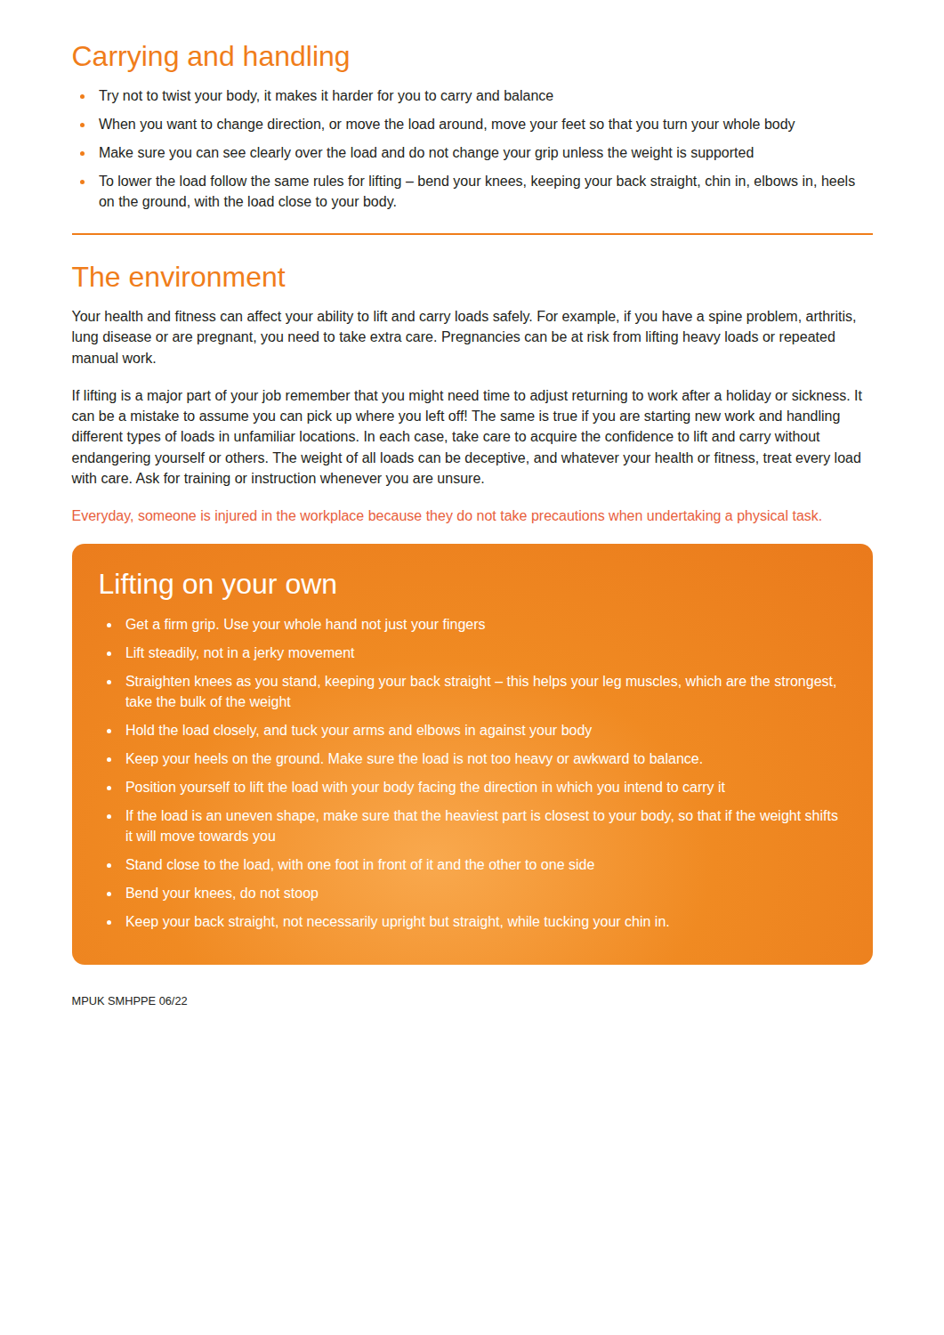Carrying and handling
Try not to twist your body, it makes it harder for you to carry and balance
When you want to change direction, or move the load around, move your feet so that you turn your whole body
Make sure you can see clearly over the load and do not change your grip unless the weight is supported
To lower the load follow the same rules for lifting – bend your knees, keeping your back straight, chin in, elbows in, heels on the ground, with the load close to your body.
The environment
Your health and fitness can affect your ability to lift and carry loads safely. For example, if you have a spine problem, arthritis, lung disease or are pregnant, you need to take extra care. Pregnancies can be at risk from lifting heavy loads or repeated manual work.
If lifting is a major part of your job remember that you might need time to adjust returning to work after a holiday or sickness. It can be a mistake to assume you can pick up where you left off! The same is true if you are starting new work and handling different types of loads in unfamiliar locations. In each case, take care to acquire the confidence to lift and carry without endangering yourself or others. The weight of all loads can be deceptive, and whatever your health or fitness, treat every load with care. Ask for training or instruction whenever you are unsure.
Everyday, someone is injured in the workplace because they do not take precautions when undertaking a physical task.
Lifting on your own
Get a firm grip. Use your whole hand not just your fingers
Lift steadily, not in a jerky movement
Straighten knees as you stand, keeping your back straight – this helps your leg muscles, which are the strongest, take the bulk of the weight
Hold the load closely, and tuck your arms and elbows in against your body
Keep your heels on the ground. Make sure the load is not too heavy or awkward to balance.
Position yourself to lift the load with your body facing the direction in which you intend to carry it
If the load is an uneven shape, make sure that the heaviest part is closest to your body, so that if the weight shifts it will move towards you
Stand close to the load, with one foot in front of it and the other to one side
Bend your knees, do not stoop
Keep your back straight, not necessarily upright but straight, while tucking your chin in.
MPUK SMHPPE 06/22